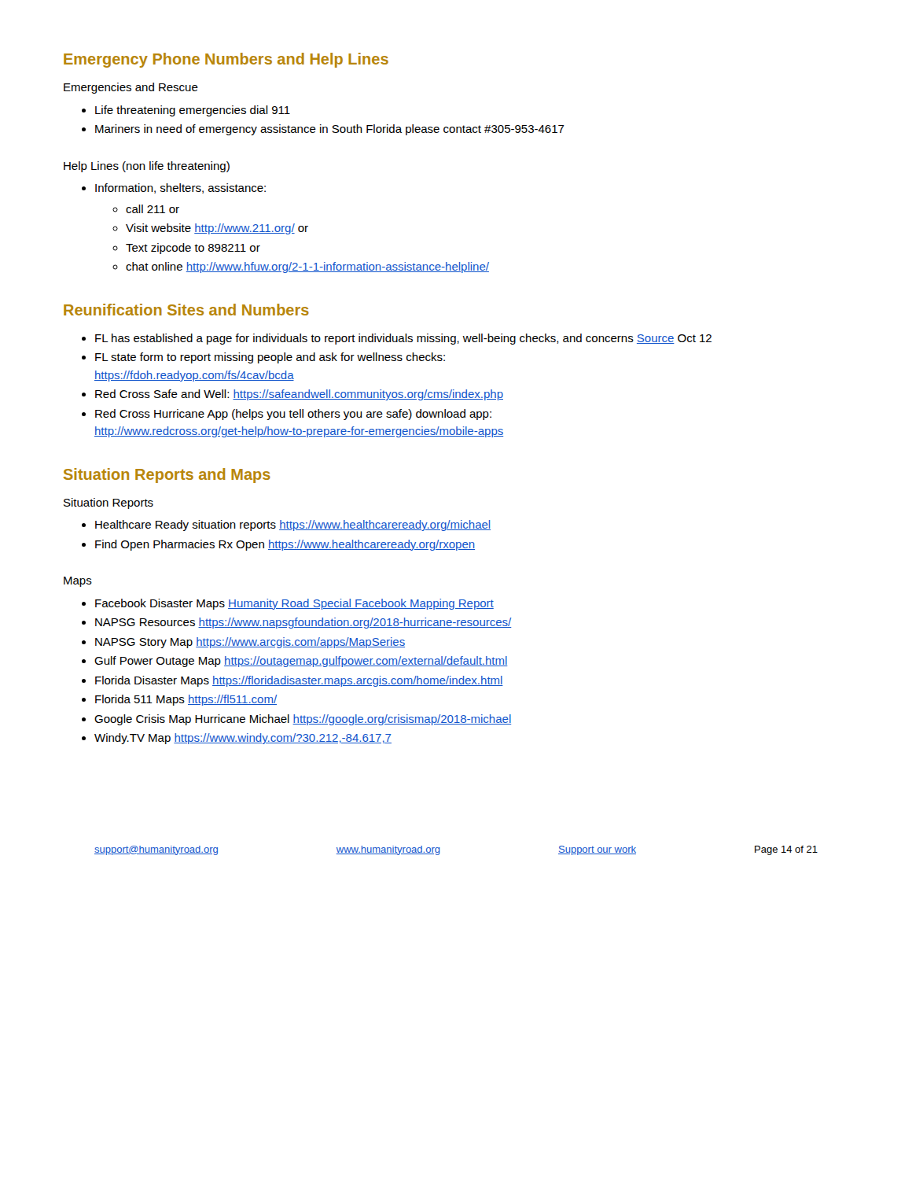Emergency Phone Numbers and Help Lines
Emergencies and Rescue
Life threatening emergencies dial 911
Mariners in need of emergency assistance in South Florida please contact #305-953-4617
Help Lines (non life threatening)
Information, shelters, assistance:
call 211 or
Visit website http://www.211.org/ or
Text zipcode to 898211 or
chat online http://www.hfuw.org/2-1-1-information-assistance-helpline/
Reunification Sites and Numbers
FL has established a page for individuals to report individuals missing, well-being checks, and concerns Source Oct 12
FL state form to report missing people and ask for wellness checks:
https://fdoh.readyop.com/fs/4cav/bcda
Red Cross Safe and Well: https://safeandwell.communityos.org/cms/index.php
Red Cross Hurricane App (helps you tell others you are safe) download app:
http://www.redcross.org/get-help/how-to-prepare-for-emergencies/mobile-apps
Situation Reports and Maps
Situation Reports
Healthcare Ready situation reports https://www.healthcareready.org/michael
Find Open Pharmacies Rx Open https://www.healthcareready.org/rxopen
Maps
Facebook Disaster Maps Humanity Road Special Facebook Mapping Report
NAPSG Resources https://www.napsgfoundation.org/2018-hurricane-resources/
NAPSG Story Map https://www.arcgis.com/apps/MapSeries
Gulf Power Outage Map https://outagemap.gulfpower.com/external/default.html
Florida Disaster Maps https://floridadisaster.maps.arcgis.com/home/index.html
Florida 511 Maps https://fl511.com/
Google Crisis Map Hurricane Michael https://google.org/crisismap/2018-michael
Windy.TV Map https://www.windy.com/?30.212,-84.617,7
support@humanityroad.org www.humanityroad.org Support our work Page 14 of 21